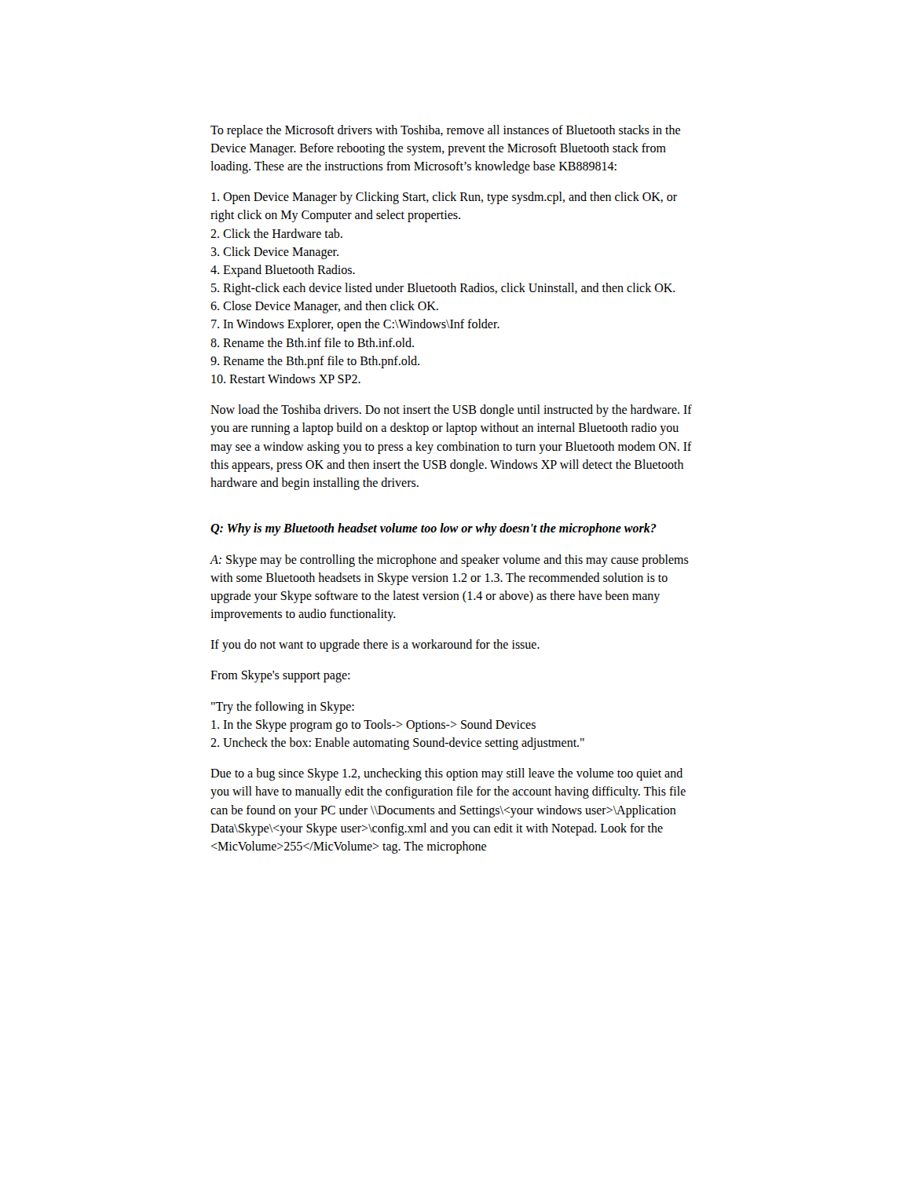To replace the Microsoft drivers with Toshiba, remove all instances of Bluetooth stacks in the Device Manager. Before rebooting the system, prevent the Microsoft Bluetooth stack from loading. These are the instructions from Microsoft’s knowledge base KB889814:
1. Open Device Manager by Clicking Start, click Run, type sysdm.cpl, and then click OK, or right click on My Computer and select properties.
2. Click the Hardware tab.
3. Click Device Manager.
4. Expand Bluetooth Radios.
5. Right-click each device listed under Bluetooth Radios, click Uninstall, and then click OK.
6. Close Device Manager, and then click OK.
7. In Windows Explorer, open the C:\Windows\Inf folder.
8. Rename the Bth.inf file to Bth.inf.old.
9. Rename the Bth.pnf file to Bth.pnf.old.
10. Restart Windows XP SP2.
Now load the Toshiba drivers. Do not insert the USB dongle until instructed by the hardware. If you are running a laptop build on a desktop or laptop without an internal Bluetooth radio you may see a window asking you to press a key combination to turn your Bluetooth modem ON. If this appears, press OK and then insert the USB dongle. Windows XP will detect the Bluetooth hardware and begin installing the drivers.
Q: Why is my Bluetooth headset volume too low or why doesn't the microphone work?
A: Skype may be controlling the microphone and speaker volume and this may cause problems with some Bluetooth headsets in Skype version 1.2 or 1.3. The recommended solution is to upgrade your Skype software to the latest version (1.4 or above) as there have been many improvements to audio functionality.
If you do not want to upgrade there is a workaround for the issue.
From Skype's support page:
"Try the following in Skype:
1. In the Skype program go to Tools-> Options-> Sound Devices
2. Uncheck the box: Enable automating Sound-device setting adjustment."
Due to a bug since Skype 1.2, unchecking this option may still leave the volume too quiet and you will have to manually edit the configuration file for the account having difficulty. This file can be found on your PC under \\Documents and Settings\<your windows user>\Application Data\Skype\<your Skype user>\config.xml and you can edit it with Notepad. Look for the <MicVolume>255</MicVolume> tag. The microphone